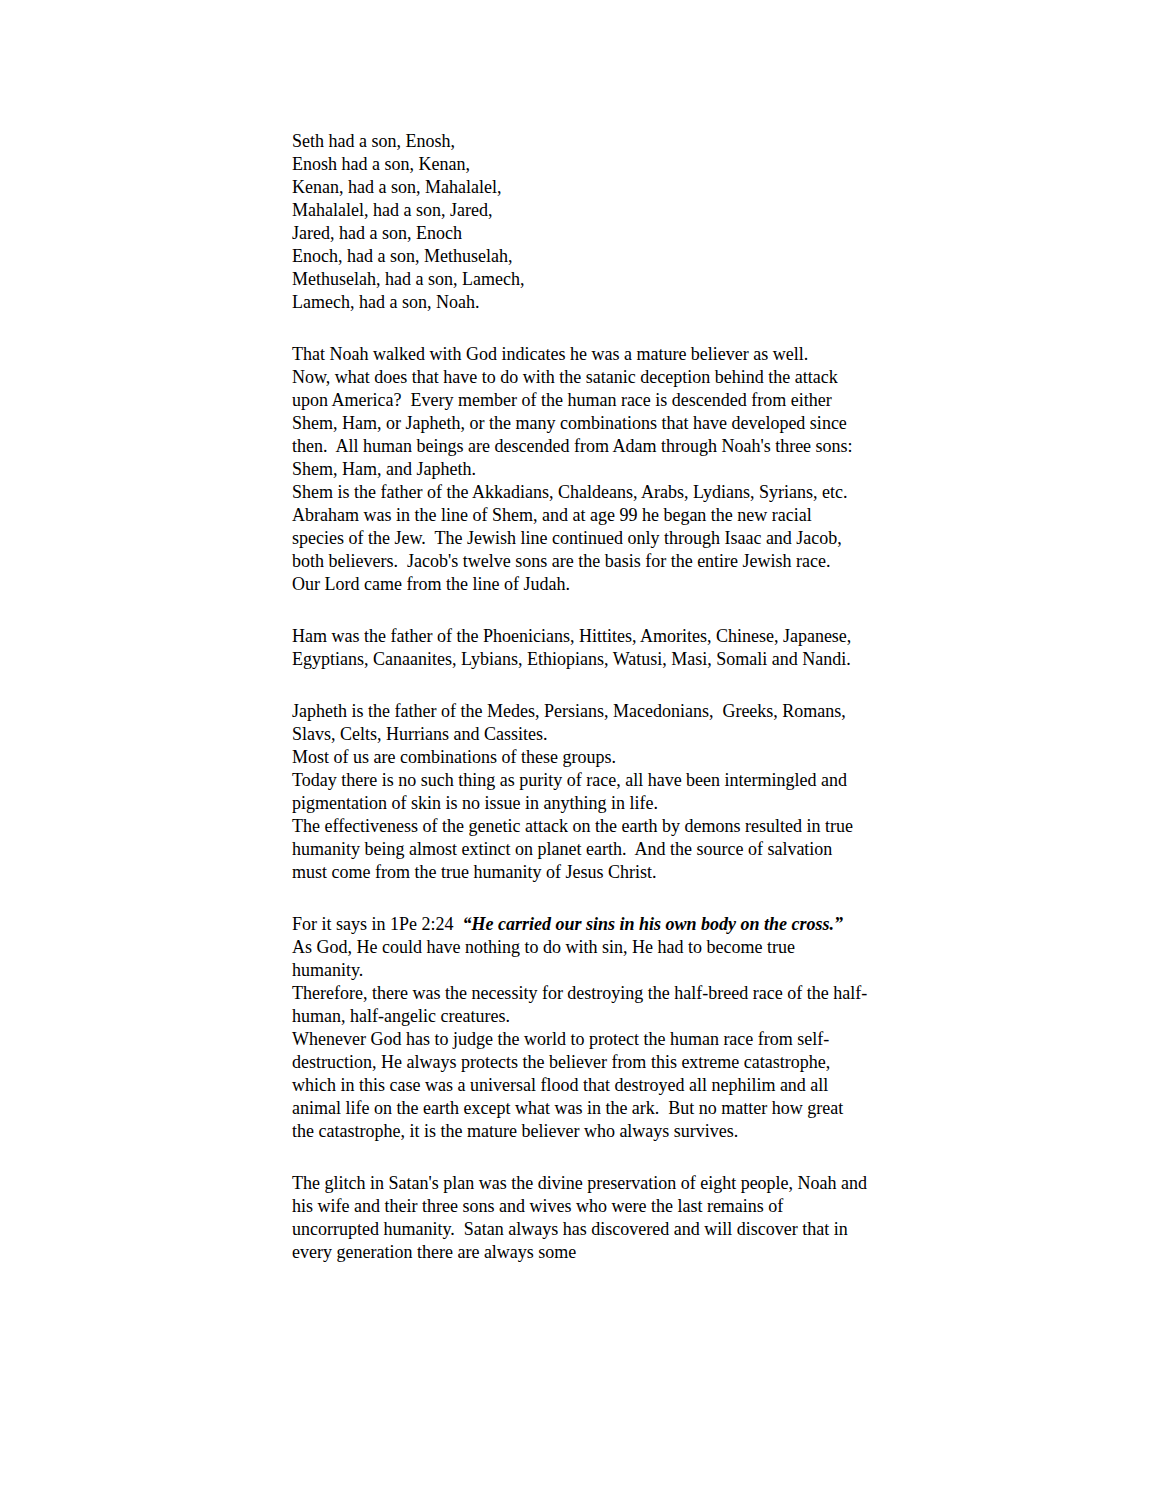Seth had a son, Enosh,
Enosh had a son, Kenan,
Kenan, had a son, Mahalalel,
Mahalalel, had a son, Jared,
Jared, had a son, Enoch
Enoch, had a son, Methuselah,
Methuselah, had a son, Lamech,
Lamech, had a son, Noah.
That Noah walked with God indicates he was a mature believer as well.
Now, what does that have to do with the satanic deception behind the attack upon America? Every member of the human race is descended from either Shem, Ham, or Japheth, or the many combinations that have developed since then. All human beings are descended from Adam through Noah's three sons: Shem, Ham, and Japheth.
Shem is the father of the Akkadians, Chaldeans, Arabs, Lydians, Syrians, etc.
Abraham was in the line of Shem, and at age 99 he began the new racial species of the Jew. The Jewish line continued only through Isaac and Jacob, both believers. Jacob's twelve sons are the basis for the entire Jewish race.
Our Lord came from the line of Judah.
Ham was the father of the Phoenicians, Hittites, Amorites, Chinese, Japanese, Egyptians, Canaanites, Lybians, Ethiopians, Watusi, Masi, Somali and Nandi.
Japheth is the father of the Medes, Persians, Macedonians, Greeks, Romans, Slavs, Celts, Hurrians and Cassites.
Most of us are combinations of these groups.
Today there is no such thing as purity of race, all have been intermingled and pigmentation of skin is no issue in anything in life.
The effectiveness of the genetic attack on the earth by demons resulted in true humanity being almost extinct on planet earth. And the source of salvation must come from the true humanity of Jesus Christ.
For it says in 1Pe 2:24 “He carried our sins in his own body on the cross.”
As God, He could have nothing to do with sin, He had to become true humanity.
Therefore, there was the necessity for destroying the half-breed race of the half-human, half-angelic creatures.
Whenever God has to judge the world to protect the human race from self-destruction, He always protects the believer from this extreme catastrophe, which in this case was a universal flood that destroyed all nephilim and all animal life on the earth except what was in the ark. But no matter how great the catastrophe, it is the mature believer who always survives.
The glitch in Satan's plan was the divine preservation of eight people, Noah and his wife and their three sons and wives who were the last remains of uncorrupted humanity. Satan always has discovered and will discover that in every generation there are always some